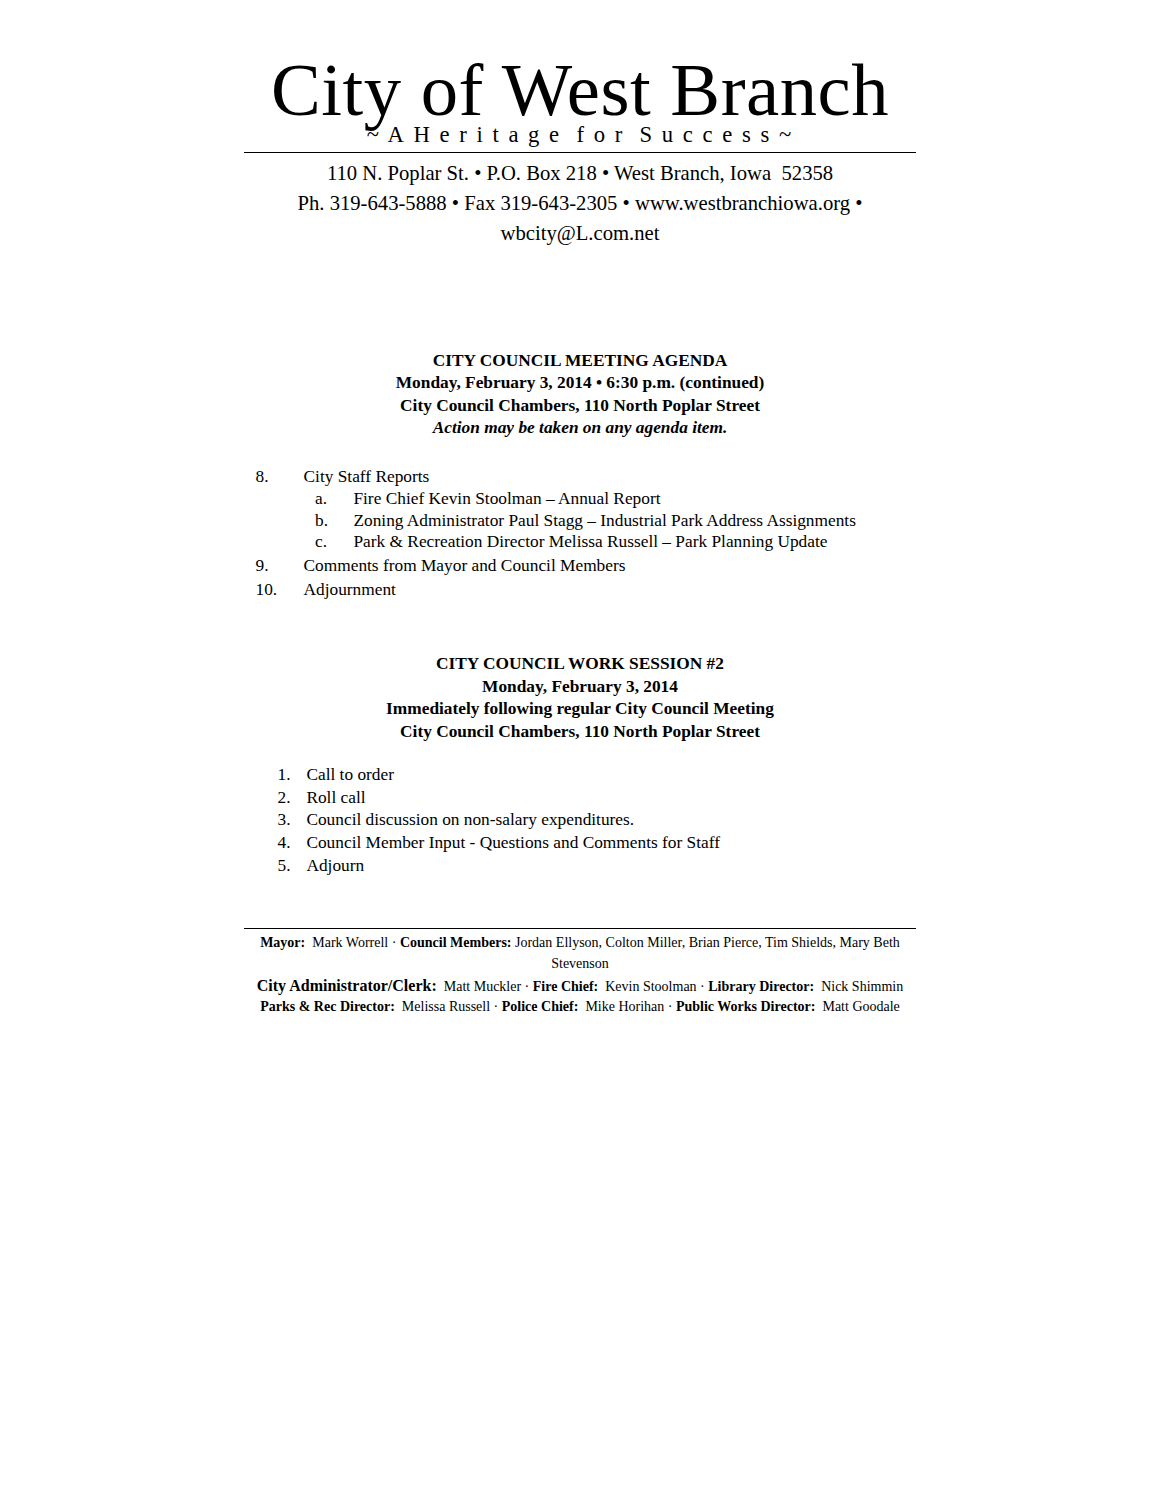City of West Branch
~ A H e r i t a g e f o r S u c c e s s ~
110 N. Poplar St. • P.O. Box 218 • West Branch, Iowa 52358
Ph. 319-643-5888 • Fax 319-643-2305 • www.westbranchiowa.org • wbcity@L.com.net
CITY COUNCIL MEETING AGENDA
Monday, February 3, 2014 • 6:30 p.m. (continued)
City Council Chambers, 110 North Poplar Street
Action may be taken on any agenda item.
8. City Staff Reports
a. Fire Chief Kevin Stoolman – Annual Report
b. Zoning Administrator Paul Stagg – Industrial Park Address Assignments
c. Park & Recreation Director Melissa Russell – Park Planning Update
9. Comments from Mayor and Council Members
10. Adjournment
CITY COUNCIL WORK SESSION #2
Monday, February 3, 2014
Immediately following regular City Council Meeting
City Council Chambers, 110 North Poplar Street
1. Call to order
2. Roll call
3. Council discussion on non-salary expenditures.
4. Council Member Input - Questions and Comments for Staff
5. Adjourn
Mayor: Mark Worrell · Council Members: Jordan Ellyson, Colton Miller, Brian Pierce, Tim Shields, Mary Beth Stevenson
City Administrator/Clerk: Matt Muckler · Fire Chief: Kevin Stoolman · Library Director: Nick Shimmin
Parks & Rec Director: Melissa Russell · Police Chief: Mike Horihan · Public Works Director: Matt Goodale